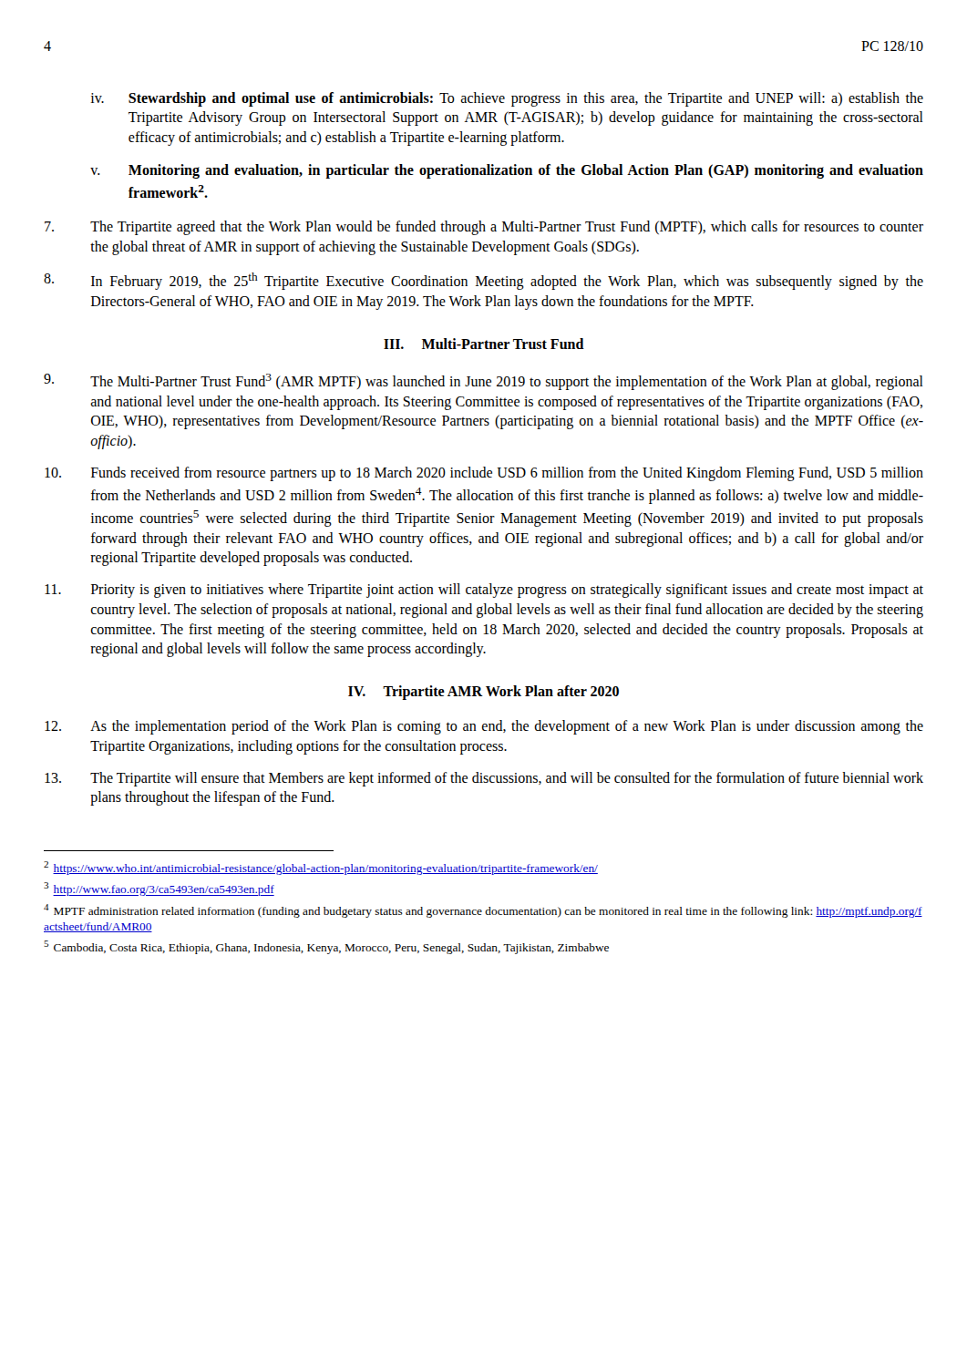4 PC 128/10
iv. Stewardship and optimal use of antimicrobials: To achieve progress in this area, the Tripartite and UNEP will: a) establish the Tripartite Advisory Group on Intersectoral Support on AMR (T-AGISAR); b) develop guidance for maintaining the cross-sectoral efficacy of antimicrobials; and c) establish a Tripartite e-learning platform.
v. Monitoring and evaluation, in particular the operationalization of the Global Action Plan (GAP) monitoring and evaluation framework2.
7. The Tripartite agreed that the Work Plan would be funded through a Multi-Partner Trust Fund (MPTF), which calls for resources to counter the global threat of AMR in support of achieving the Sustainable Development Goals (SDGs).
8. In February 2019, the 25th Tripartite Executive Coordination Meeting adopted the Work Plan, which was subsequently signed by the Directors-General of WHO, FAO and OIE in May 2019. The Work Plan lays down the foundations for the MPTF.
III. Multi-Partner Trust Fund
9. The Multi-Partner Trust Fund3 (AMR MPTF) was launched in June 2019 to support the implementation of the Work Plan at global, regional and national level under the one-health approach. Its Steering Committee is composed of representatives of the Tripartite organizations (FAO, OIE, WHO), representatives from Development/Resource Partners (participating on a biennial rotational basis) and the MPTF Office (ex-officio).
10. Funds received from resource partners up to 18 March 2020 include USD 6 million from the United Kingdom Fleming Fund, USD 5 million from the Netherlands and USD 2 million from Sweden4. The allocation of this first tranche is planned as follows: a) twelve low and middle-income countries5 were selected during the third Tripartite Senior Management Meeting (November 2019) and invited to put proposals forward through their relevant FAO and WHO country offices, and OIE regional and subregional offices; and b) a call for global and/or regional Tripartite developed proposals was conducted.
11. Priority is given to initiatives where Tripartite joint action will catalyze progress on strategically significant issues and create most impact at country level. The selection of proposals at national, regional and global levels as well as their final fund allocation are decided by the steering committee. The first meeting of the steering committee, held on 18 March 2020, selected and decided the country proposals. Proposals at regional and global levels will follow the same process accordingly.
IV. Tripartite AMR Work Plan after 2020
12. As the implementation period of the Work Plan is coming to an end, the development of a new Work Plan is under discussion among the Tripartite Organizations, including options for the consultation process.
13. The Tripartite will ensure that Members are kept informed of the discussions, and will be consulted for the formulation of future biennial work plans throughout the lifespan of the Fund.
2 https://www.who.int/antimicrobial-resistance/global-action-plan/monitoring-evaluation/tripartite-framework/en/
3 http://www.fao.org/3/ca5493en/ca5493en.pdf
4 MPTF administration related information (funding and budgetary status and governance documentation) can be monitored in real time in the following link: http://mptf.undp.org/factsheet/fund/AMR00
5 Cambodia, Costa Rica, Ethiopia, Ghana, Indonesia, Kenya, Morocco, Peru, Senegal, Sudan, Tajikistan, Zimbabwe